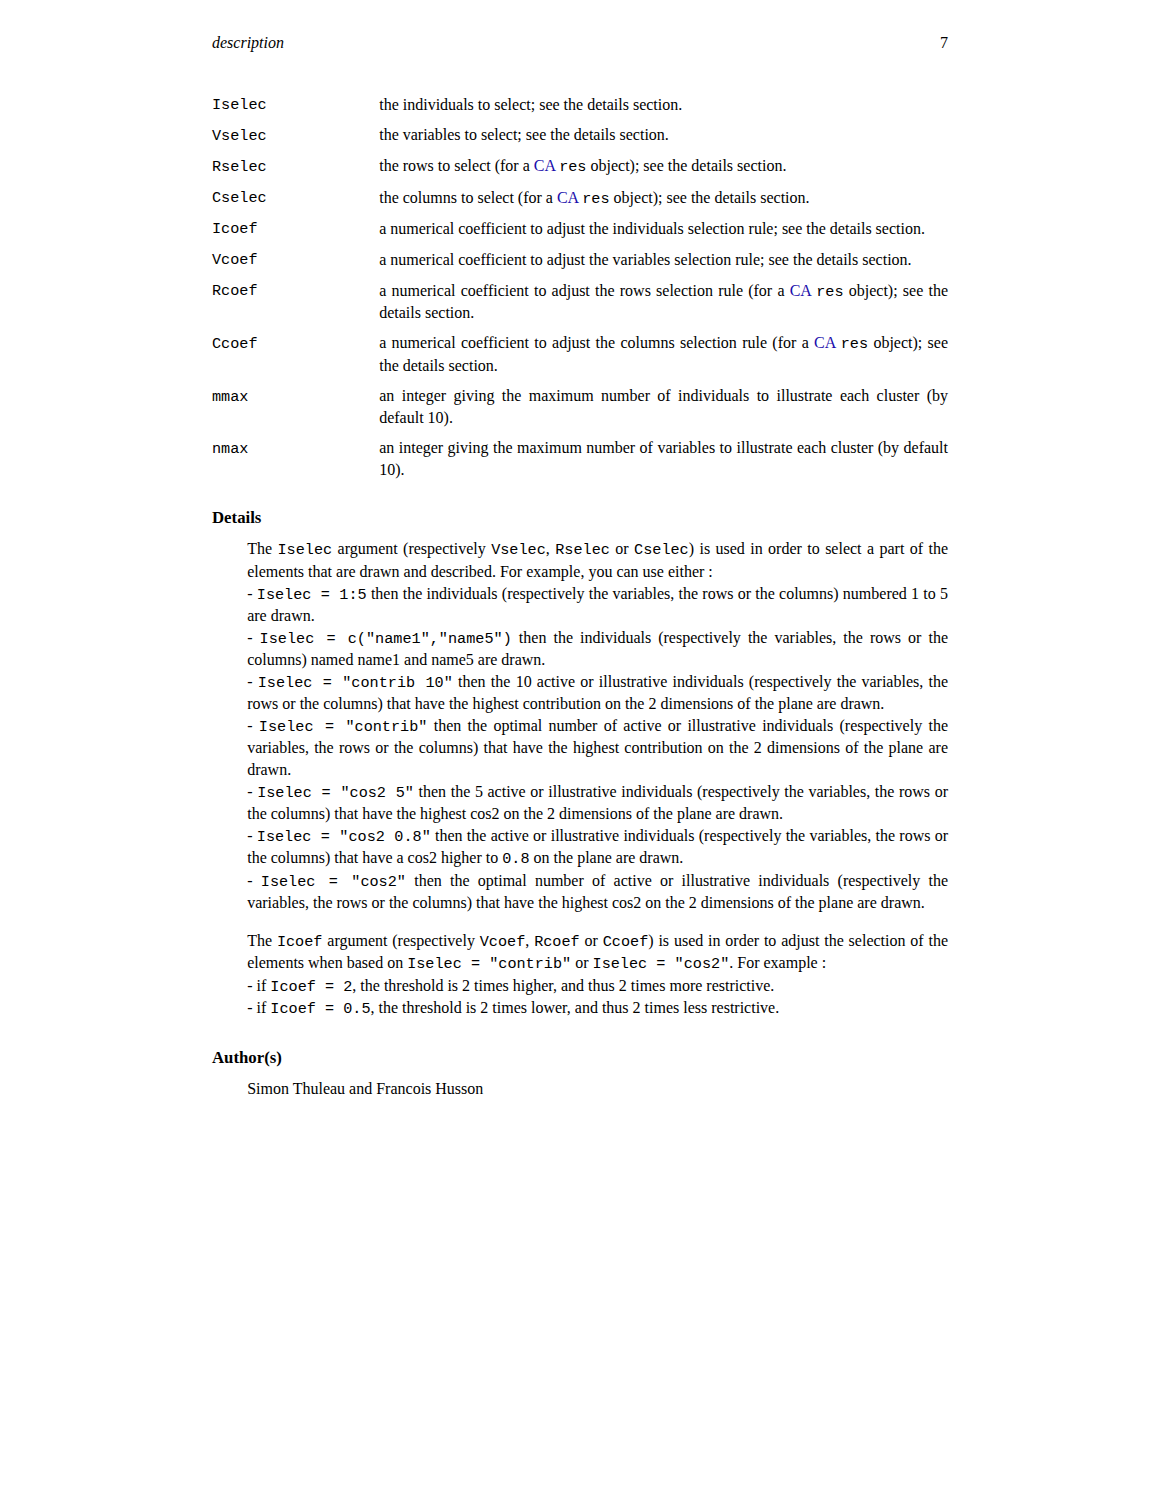description 7
Iselec
the individuals to select; see the details section.
Vselec
the variables to select; see the details section.
Rselec
the rows to select (for a CA res object); see the details section.
Cselec
the columns to select (for a CA res object); see the details section.
Icoef
a numerical coefficient to adjust the individuals selection rule; see the details section.
Vcoef
a numerical coefficient to adjust the variables selection rule; see the details section.
Rcoef
a numerical coefficient to adjust the rows selection rule (for a CA res object); see the details section.
Ccoef
a numerical coefficient to adjust the columns selection rule (for a CA res object); see the details section.
mmax
an integer giving the maximum number of individuals to illustrate each cluster (by default 10).
nmax
an integer giving the maximum number of variables to illustrate each cluster (by default 10).
Details
The Iselec argument (respectively Vselec, Rselec or Cselec) is used in order to select a part of the elements that are drawn and described. For example, you can use either :
- Iselec = 1:5 then the individuals (respectively the variables, the rows or the columns) numbered 1 to 5 are drawn.
- Iselec = c("name1","name5") then the individuals (respectively the variables, the rows or the columns) named name1 and name5 are drawn.
- Iselec = "contrib 10" then the 10 active or illustrative individuals (respectively the variables, the rows or the columns) that have the highest contribution on the 2 dimensions of the plane are drawn.
- Iselec = "contrib" then the optimal number of active or illustrative individuals (respectively the variables, the rows or the columns) that have the highest contribution on the 2 dimensions of the plane are drawn.
- Iselec = "cos2 5" then the 5 active or illustrative individuals (respectively the variables, the rows or the columns) that have the highest cos2 on the 2 dimensions of the plane are drawn.
- Iselec = "cos2 0.8" then the active or illustrative individuals (respectively the variables, the rows or the columns) that have a cos2 higher to 0.8 on the plane are drawn.
- Iselec = "cos2" then the optimal number of active or illustrative individuals (respectively the variables, the rows or the columns) that have the highest cos2 on the 2 dimensions of the plane are drawn.
The Icoef argument (respectively Vcoef, Rcoef or Ccoef) is used in order to adjust the selection of the elements when based on Iselec = "contrib" or Iselec = "cos2". For example :
- if Icoef = 2, the threshold is 2 times higher, and thus 2 times more restrictive.
- if Icoef = 0.5, the threshold is 2 times lower, and thus 2 times less restrictive.
Author(s)
Simon Thuleau and Francois Husson